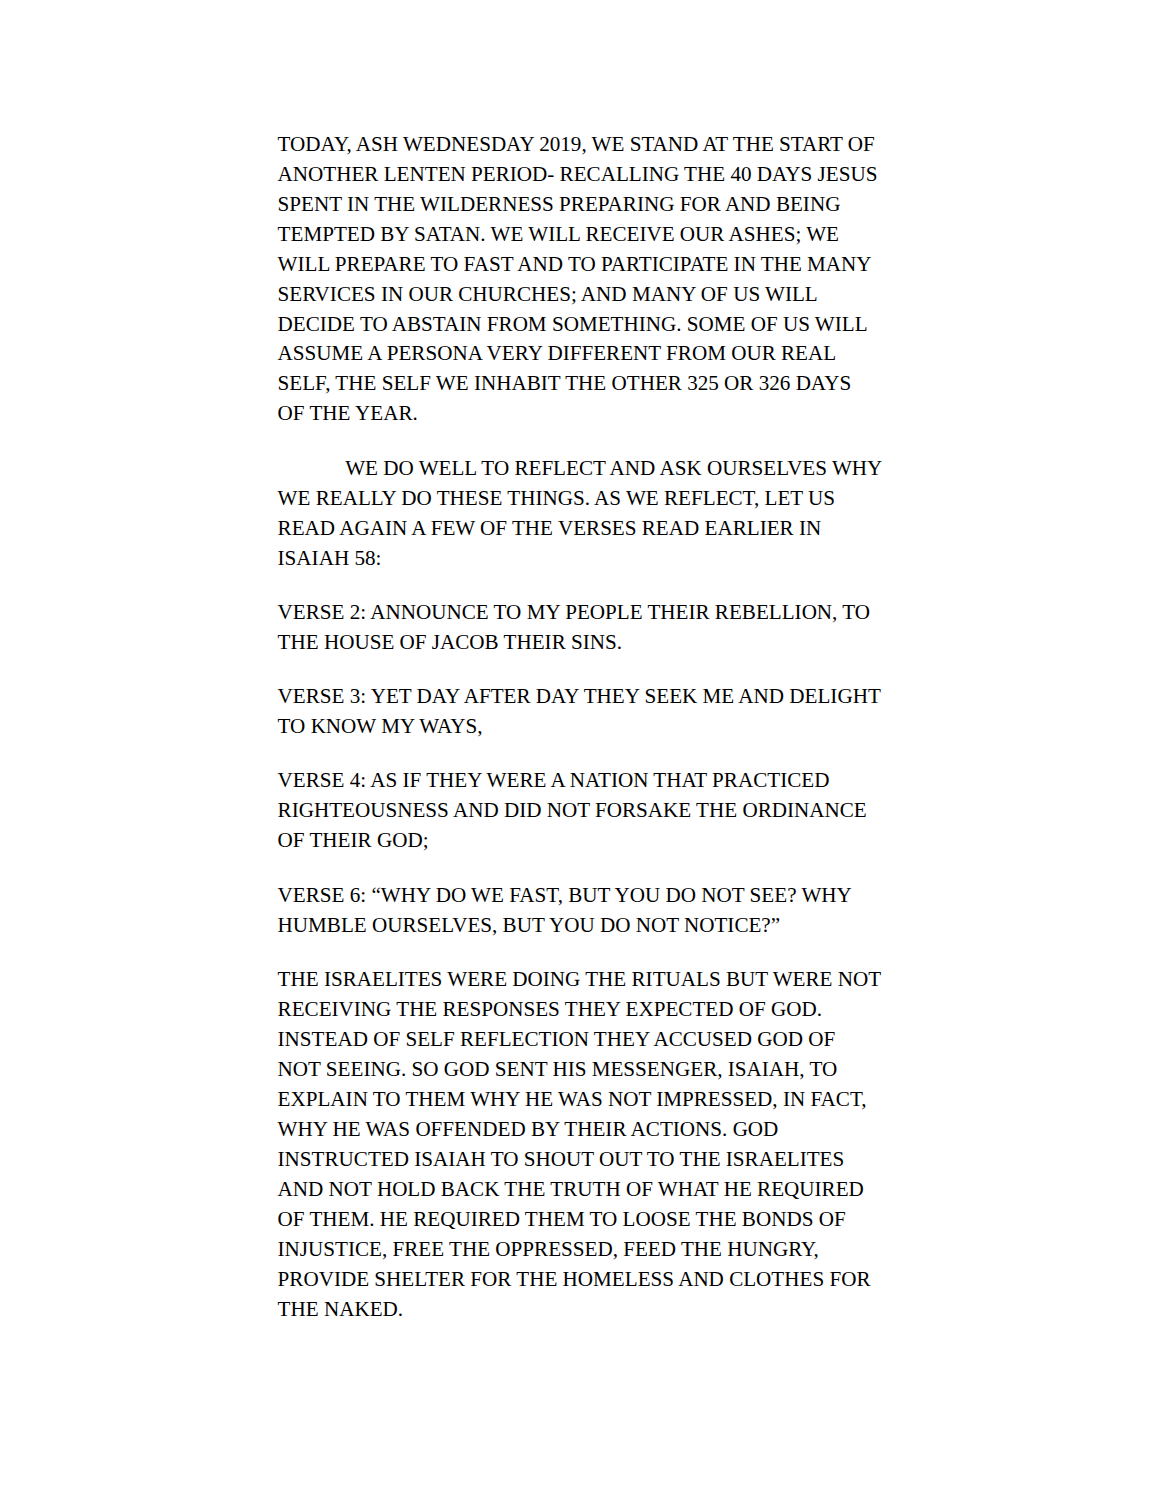Today, Ash Wednesday 2019, we stand at the start of another Lenten period- recalling the 40 days Jesus spent in the wilderness preparing for and being tempted by Satan. We will receive our ashes; we will prepare to fast and to participate in the many services in our churches; and many of us will decide to abstain from something. Some of us will assume a persona very different from our real self, the self we inhabit the other 325 or 326 days of the year.
We do well to reflect and ask ourselves why we really do these things. As we reflect, let us read again a few of the verses read earlier in Isaiah 58:
Verse 2: Announce to my people their rebellion, to the house of Jacob their sins.
Verse 3: Yet day after day they seek me and delight to know my ways,
Verse 4: As if they were a nation that practiced righteousness and did not forsake the ordinance of their God;
Verse 6: “Why do we fast, but you do not see? Why humble ourselves, but you do not notice?”
The Israelites were doing the rituals but were not receiving the responses they expected of God. Instead of self reflection they accused God of not seeing. So God sent his messenger, Isaiah, to explain to them why he was not impressed, in fact, why he was offended by their actions. God instructed Isaiah to shout out to the Israelites and not hold back the truth of what he required of them. He required them to loose the bonds of injustice, free the oppressed, feed the hungry, provide shelter for the homeless and clothes for the naked.